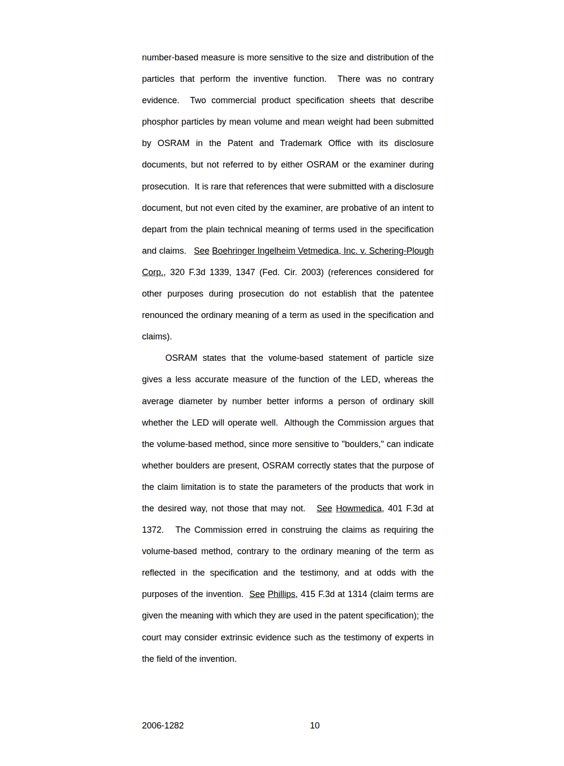number-based measure is more sensitive to the size and distribution of the particles that perform the inventive function. There was no contrary evidence. Two commercial product specification sheets that describe phosphor particles by mean volume and mean weight had been submitted by OSRAM in the Patent and Trademark Office with its disclosure documents, but not referred to by either OSRAM or the examiner during prosecution. It is rare that references that were submitted with a disclosure document, but not even cited by the examiner, are probative of an intent to depart from the plain technical meaning of terms used in the specification and claims. See Boehringer Ingelheim Vetmedica, Inc. v. Schering-Plough Corp., 320 F.3d 1339, 1347 (Fed. Cir. 2003) (references considered for other purposes during prosecution do not establish that the patentee renounced the ordinary meaning of a term as used in the specification and claims).
OSRAM states that the volume-based statement of particle size gives a less accurate measure of the function of the LED, whereas the average diameter by number better informs a person of ordinary skill whether the LED will operate well. Although the Commission argues that the volume-based method, since more sensitive to "boulders," can indicate whether boulders are present, OSRAM correctly states that the purpose of the claim limitation is to state the parameters of the products that work in the desired way, not those that may not. See Howmedica, 401 F.3d at 1372. The Commission erred in construing the claims as requiring the volume-based method, contrary to the ordinary meaning of the term as reflected in the specification and the testimony, and at odds with the purposes of the invention. See Phillips, 415 F.3d at 1314 (claim terms are given the meaning with which they are used in the patent specification); the court may consider extrinsic evidence such as the testimony of experts in the field of the invention.
2006-1282 10